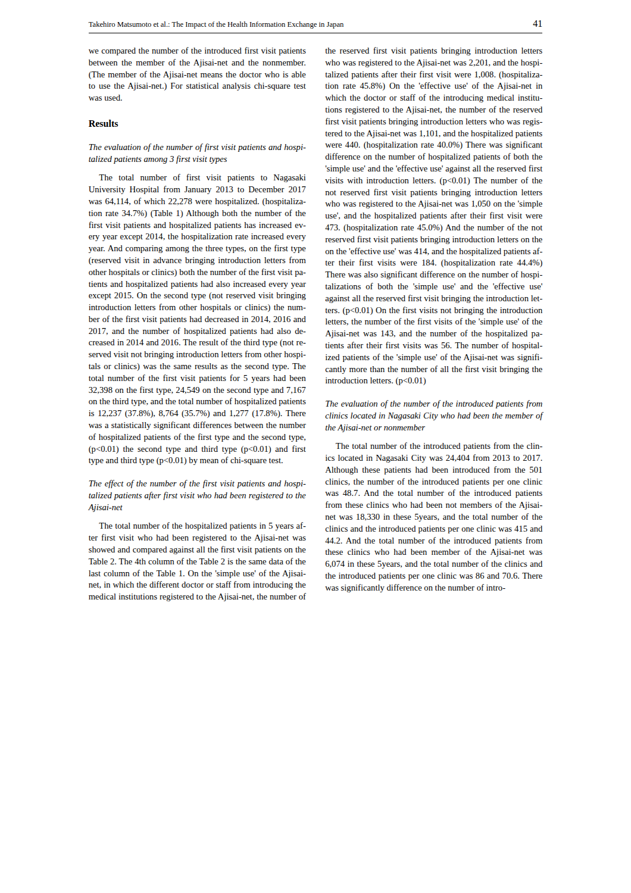Takehiro Matsumoto et al.: The Impact of the Health Information Exchange in Japan 41
we compared the number of the introduced first visit patients between the member of the Ajisai-net and the nonmember. (The member of the Ajisai-net means the doctor who is able to use the Ajisai-net.) For statistical analysis chi-square test was used.
Results
The evaluation of the number of first visit patients and hospitalized patients among 3 first visit types
The total number of first visit patients to Nagasaki University Hospital from January 2013 to December 2017 was 64,114, of which 22,278 were hospitalized. (hospitalization rate 34.7%) (Table 1) Although both the number of the first visit patients and hospitalized patients has increased every year except 2014, the hospitalization rate increased every year. And comparing among the three types, on the first type (reserved visit in advance bringing introduction letters from other hospitals or clinics) both the number of the first visit patients and hospitalized patients had also increased every year except 2015. On the second type (not reserved visit bringing introduction letters from other hospitals or clinics) the number of the first visit patients had decreased in 2014, 2016 and 2017, and the number of hospitalized patients had also decreased in 2014 and 2016. The result of the third type (not reserved visit not bringing introduction letters from other hospitals or clinics) was the same results as the second type. The total number of the first visit patients for 5 years had been 32,398 on the first type, 24,549 on the second type and 7,167 on the third type, and the total number of hospitalized patients is 12,237 (37.8%), 8,764 (35.7%) and 1,277 (17.8%). There was a statistically significant differences between the number of hospitalized patients of the first type and the second type, (p<0.01) the second type and third type (p<0.01) and first type and third type (p<0.01) by mean of chi-square test.
The effect of the number of the first visit patients and hospitalized patients after first visit who had been registered to the Ajisai-net
The total number of the hospitalized patients in 5 years after first visit who had been registered to the Ajisai-net was showed and compared against all the first visit patients on the Table 2. The 4th column of the Table 2 is the same data of the last column of the Table 1. On the 'simple use' of the Ajisai-net, in which the different doctor or staff from introducing the medical institutions registered to the Ajisai-net, the number of the reserved first visit patients bringing introduction letters who was registered to the Ajisai-net was 2,201, and the hospitalized patients after their first visit were 1,008. (hospitalization rate 45.8%) On the 'effective use' of the Ajisai-net in which the doctor or staff of the introducing medical institutions registered to the Ajisai-net, the number of the reserved first visit patients bringing introduction letters who was registered to the Ajisai-net was 1,101, and the hospitalized patients were 440. (hospitalization rate 40.0%) There was significant difference on the number of hospitalized patients of both the 'simple use' and the 'effective use' against all the reserved first visits with introduction letters. (p<0.01) The number of the not reserved first visit patients bringing introduction letters who was registered to the Ajisai-net was 1,050 on the 'simple use', and the hospitalized patients after their first visit were 473. (hospitalization rate 45.0%) And the number of the not reserved first visit patients bringing introduction letters on the on the 'effective use' was 414, and the hospitalized patients after their first visits were 184. (hospitalization rate 44.4%) There was also significant difference on the number of hospitalizations of both the 'simple use' and the 'effective use' against all the reserved first visit bringing the introduction letters. (p<0.01) On the first visits not bringing the introduction letters, the number of the first visits of the 'simple use' of the Ajisai-net was 143, and the number of the hospitalized patients after their first visits was 56. The number of hospitalized patients of the 'simple use' of the Ajisai-net was significantly more than the number of all the first visit bringing the introduction letters. (p<0.01)
The evaluation of the number of the introduced patients from clinics located in Nagasaki City who had been the member of the Ajisai-net or nonmember
The total number of the introduced patients from the clinics located in Nagasaki City was 24,404 from 2013 to 2017. Although these patients had been introduced from the 501 clinics, the number of the introduced patients per one clinic was 48.7. And the total number of the introduced patients from these clinics who had been not members of the Ajisai-net was 18,330 in these 5years, and the total number of the clinics and the introduced patients per one clinic was 415 and 44.2. And the total number of the introduced patients from these clinics who had been member of the Ajisai-net was 6,074 in these 5years, and the total number of the clinics and the introduced patients per one clinic was 86 and 70.6. There was significantly difference on the number of intro-